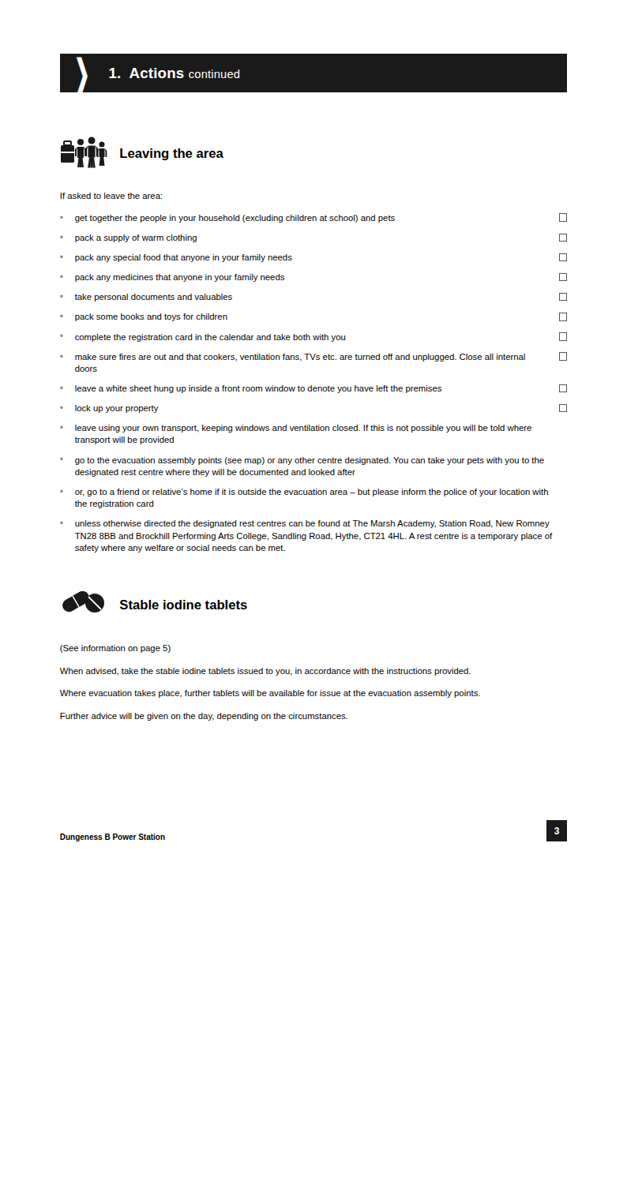❯ 1. Actions continued
Leaving the area
If asked to leave the area:
get together the people in your household (excluding children at school) and pets
pack a supply of warm clothing
pack any special food that anyone in your family needs
pack any medicines that anyone in your family needs
take personal documents and valuables
pack some books and toys for children
complete the registration card in the calendar and take both with you
make sure fires are out and that cookers, ventilation fans, TVs etc. are turned off and unplugged. Close all internal doors
leave a white sheet hung up inside a front room window to denote you have left the premises
lock up your property
leave using your own transport, keeping windows and ventilation closed. If this is not possible you will be told where transport will be provided
go to the evacuation assembly points (see map) or any other centre designated. You can take your pets with you to the designated rest centre where they will be documented and looked after
or, go to a friend or relative’s home if it is outside the evacuation area – but please inform the police of your location with the registration card
unless otherwise directed the designated rest centres can be found at The Marsh Academy, Station Road, New Romney TN28 8BB and Brockhill Performing Arts College, Sandling Road, Hythe, CT21 4HL. A rest centre is a temporary place of safety where any welfare or social needs can be met.
Stable iodine tablets
(See information on page 5)
When advised, take the stable iodine tablets issued to you, in accordance with the instructions provided.
Where evacuation takes place, further tablets will be available for issue at the evacuation assembly points.
Further advice will be given on the day, depending on the circumstances.
Dungeness B Power Station
3